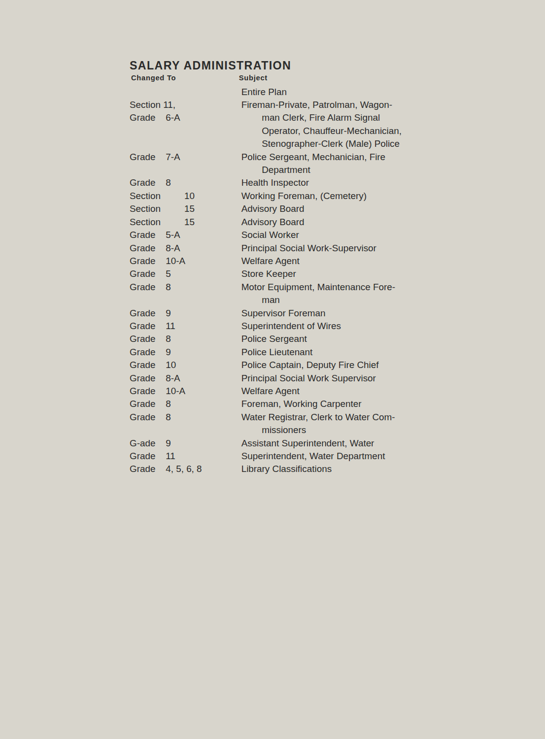Salary Administration
| Changed To | Subject |
| --- | --- |
| | Entire Plan |
| Section 11, | Fireman-Private, Patrolman, Wagon- |
| Grade 6-A | man Clerk, Fire Alarm Signal |
| | Operator, Chauffeur-Mechanician, |
| | Stenographer-Clerk (Male) Police |
| Grade 7-A | Police Sergeant, Mechanician, Fire |
| | Department |
| Grade 8 | Health Inspector |
| Section 10 | Working Foreman, (Cemetery) |
| Section 15 | Advisory Board |
| Section 15 | Advisory Board |
| Grade 5-A | Social Worker |
| Grade 8-A | Principal Social Work-Supervisor |
| Grade 10-A | Welfare Agent |
| Grade 5 | Store Keeper |
| Grade 8 | Motor Equipment, Maintenance Fore- |
| | man |
| Grade 9 | Supervisor Foreman |
| Grade 11 | Superintendent of Wires |
| Grade 8 | Police Sergeant |
| Grade 9 | Police Lieutenant |
| Grade 10 | Police Captain, Deputy Fire Chief |
| Grade 8-A | Principal Social Work Supervisor |
| Grade 10-A | Welfare Agent |
| Grade 8 | Foreman, Working Carpenter |
| Grade 8 | Water Registrar, Clerk to Water Com- |
| | missioners |
| G-ade 9 | Assistant Superintendent, Water |
| Grade 11 | Superintendent, Water Department |
| Grade 4, 5, 6, 8 | Library Classifications |